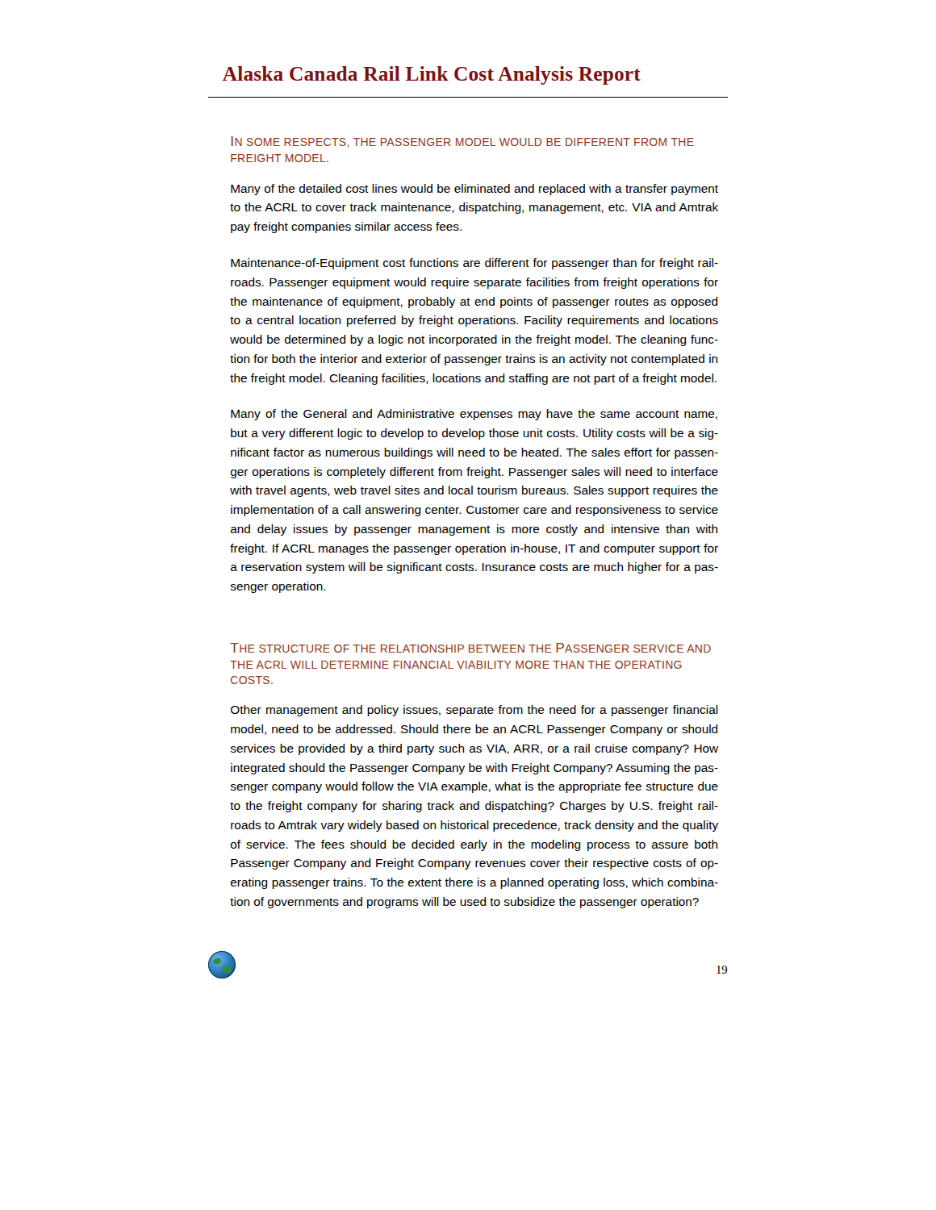Alaska Canada Rail Link Cost Analysis Report
IN SOME RESPECTS, THE PASSENGER MODEL WOULD BE DIFFERENT FROM THE FREIGHT MODEL.
Many of the detailed cost lines would be eliminated and replaced with a transfer payment to the ACRL to cover track maintenance, dispatching, management, etc. VIA and Amtrak pay freight companies similar access fees.
Maintenance-of-Equipment cost functions are different for passenger than for freight railroads. Passenger equipment would require separate facilities from freight operations for the maintenance of equipment, probably at end points of passenger routes as opposed to a central location preferred by freight operations. Facility requirements and locations would be determined by a logic not incorporated in the freight model. The cleaning function for both the interior and exterior of passenger trains is an activity not contemplated in the freight model. Cleaning facilities, locations and staffing are not part of a freight model.
Many of the General and Administrative expenses may have the same account name, but a very different logic to develop to develop those unit costs. Utility costs will be a significant factor as numerous buildings will need to be heated. The sales effort for passenger operations is completely different from freight. Passenger sales will need to interface with travel agents, web travel sites and local tourism bureaus. Sales support requires the implementation of a call answering center. Customer care and responsiveness to service and delay issues by passenger management is more costly and intensive than with freight. If ACRL manages the passenger operation in-house, IT and computer support for a reservation system will be significant costs. Insurance costs are much higher for a passenger operation.
THE STRUCTURE OF THE RELATIONSHIP BETWEEN THE PASSENGER SERVICE AND THE ACRL WILL DETERMINE FINANCIAL VIABILITY MORE THAN THE OPERATING COSTS.
Other management and policy issues, separate from the need for a passenger financial model, need to be addressed. Should there be an ACRL Passenger Company or should services be provided by a third party such as VIA, ARR, or a rail cruise company? How integrated should the Passenger Company be with Freight Company? Assuming the passenger company would follow the VIA example, what is the appropriate fee structure due to the freight company for sharing track and dispatching? Charges by U.S. freight railroads to Amtrak vary widely based on historical precedence, track density and the quality of service. The fees should be decided early in the modeling process to assure both Passenger Company and Freight Company revenues cover their respective costs of operating passenger trains. To the extent there is a planned operating loss, which combination of governments and programs will be used to subsidize the passenger operation?
19